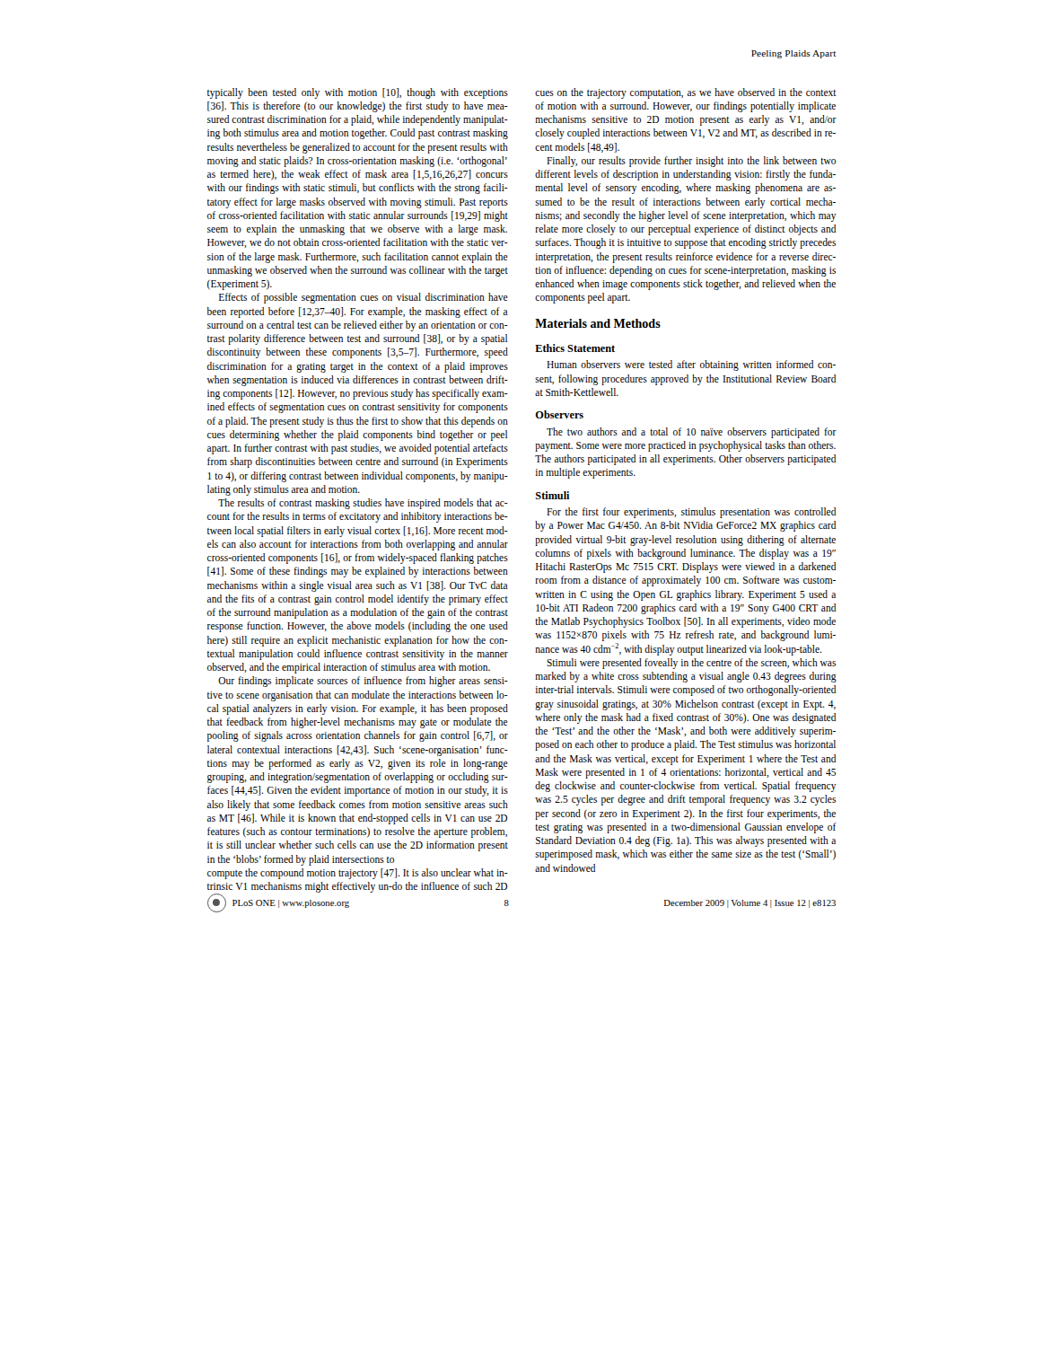Peeling Plaids Apart
typically been tested only with motion [10], though with exceptions [36]. This is therefore (to our knowledge) the first study to have measured contrast discrimination for a plaid, while independently manipulating both stimulus area and motion together. Could past contrast masking results nevertheless be generalized to account for the present results with moving and static plaids? In cross-orientation masking (i.e. ‘orthogonal’ as termed here), the weak effect of mask area [1,5,16,26,27] concurs with our findings with static stimuli, but conflicts with the strong facilitatory effect for large masks observed with moving stimuli. Past reports of cross-oriented facilitation with static annular surrounds [19,29] might seem to explain the unmasking that we observe with a large mask. However, we do not obtain cross-oriented facilitation with the static version of the large mask. Furthermore, such facilitation cannot explain the unmasking we observed when the surround was collinear with the target (Experiment 5).
Effects of possible segmentation cues on visual discrimination have been reported before [12,37–40]. For example, the masking effect of a surround on a central test can be relieved either by an orientation or contrast polarity difference between test and surround [38], or by a spatial discontinuity between these components [3,5–7]. Furthermore, speed discrimination for a grating target in the context of a plaid improves when segmentation is induced via differences in contrast between drifting components [12]. However, no previous study has specifically examined effects of segmentation cues on contrast sensitivity for components of a plaid. The present study is thus the first to show that this depends on cues determining whether the plaid components bind together or peel apart. In further contrast with past studies, we avoided potential artefacts from sharp discontinuities between centre and surround (in Experiments 1 to 4), or differing contrast between individual components, by manipulating only stimulus area and motion.
The results of contrast masking studies have inspired models that account for the results in terms of excitatory and inhibitory interactions between local spatial filters in early visual cortex [1,16]. More recent models can also account for interactions from both overlapping and annular cross-oriented components [16], or from widely-spaced flanking patches [41]. Some of these findings may be explained by interactions between mechanisms within a single visual area such as V1 [38]. Our TvC data and the fits of a contrast gain control model identify the primary effect of the surround manipulation as a modulation of the gain of the contrast response function. However, the above models (including the one used here) still require an explicit mechanistic explanation for how the contextual manipulation could influence contrast sensitivity in the manner observed, and the empirical interaction of stimulus area with motion.
Our findings implicate sources of influence from higher areas sensitive to scene organisation that can modulate the interactions between local spatial analyzers in early vision. For example, it has been proposed that feedback from higher-level mechanisms may gate or modulate the pooling of signals across orientation channels for gain control [6,7], or lateral contextual interactions [42,43]. Such ‘scene-organisation’ functions may be performed as early as V2, given its role in long-range grouping, and integration/segmentation of overlapping or occluding surfaces [44,45]. Given the evident importance of motion in our study, it is also likely that some feedback comes from motion sensitive areas such as MT [46]. While it is known that end-stopped cells in V1 can use 2D features (such as contour terminations) to resolve the aperture problem, it is still unclear whether such cells can use the 2D information present in the ‘blobs’ formed by plaid intersections to
compute the compound motion trajectory [47]. It is also unclear what intrinsic V1 mechanisms might effectively un-do the influence of such 2D cues on the trajectory computation, as we have observed in the context of motion with a surround. However, our findings potentially implicate mechanisms sensitive to 2D motion present as early as V1, and/or closely coupled interactions between V1, V2 and MT, as described in recent models [48,49].
Finally, our results provide further insight into the link between two different levels of description in understanding vision: firstly the fundamental level of sensory encoding, where masking phenomena are assumed to be the result of interactions between early cortical mechanisms; and secondly the higher level of scene interpretation, which may relate more closely to our perceptual experience of distinct objects and surfaces. Though it is intuitive to suppose that encoding strictly precedes interpretation, the present results reinforce evidence for a reverse direction of influence: depending on cues for scene-interpretation, masking is enhanced when image components stick together, and relieved when the components peel apart.
Materials and Methods
Ethics Statement
Human observers were tested after obtaining written informed consent, following procedures approved by the Institutional Review Board at Smith-Kettlewell.
Observers
The two authors and a total of 10 naïve observers participated for payment. Some were more practiced in psychophysical tasks than others. The authors participated in all experiments. Other observers participated in multiple experiments.
Stimuli
For the first four experiments, stimulus presentation was controlled by a Power Mac G4/450. An 8-bit NVidia GeForce2 MX graphics card provided virtual 9-bit gray-level resolution using dithering of alternate columns of pixels with background luminance. The display was a 19″ Hitachi RasterOps Mc 7515 CRT. Displays were viewed in a darkened room from a distance of approximately 100 cm. Software was custom-written in C using the Open GL graphics library. Experiment 5 used a 10-bit ATI Radeon 7200 graphics card with a 19″ Sony G400 CRT and the Matlab Psychophysics Toolbox [50]. In all experiments, video mode was 1152×870 pixels with 75 Hz refresh rate, and background luminance was 40 cdm−2, with display output linearized via look-up-table.
Stimuli were presented foveally in the centre of the screen, which was marked by a white cross subtending a visual angle 0.43 degrees during inter-trial intervals. Stimuli were composed of two orthogonally-oriented gray sinusoidal gratings, at 30% Michelson contrast (except in Expt. 4, where only the mask had a fixed contrast of 30%). One was designated the ‘Test’ and the other the ‘Mask’, and both were additively superimposed on each other to produce a plaid. The Test stimulus was horizontal and the Mask was vertical, except for Experiment 1 where the Test and Mask were presented in 1 of 4 orientations: horizontal, vertical and 45 deg clockwise and counter-clockwise from vertical. Spatial frequency was 2.5 cycles per degree and drift temporal frequency was 3.2 cycles per second (or zero in Experiment 2). In the first four experiments, the test grating was presented in a two-dimensional Gaussian envelope of Standard Deviation 0.4 deg (Fig. 1a). This was always presented with a superimposed mask, which was either the same size as the test (‘Small’) and windowed
PLoS ONE | www.plosone.org
8
December 2009 | Volume 4 | Issue 12 | e8123